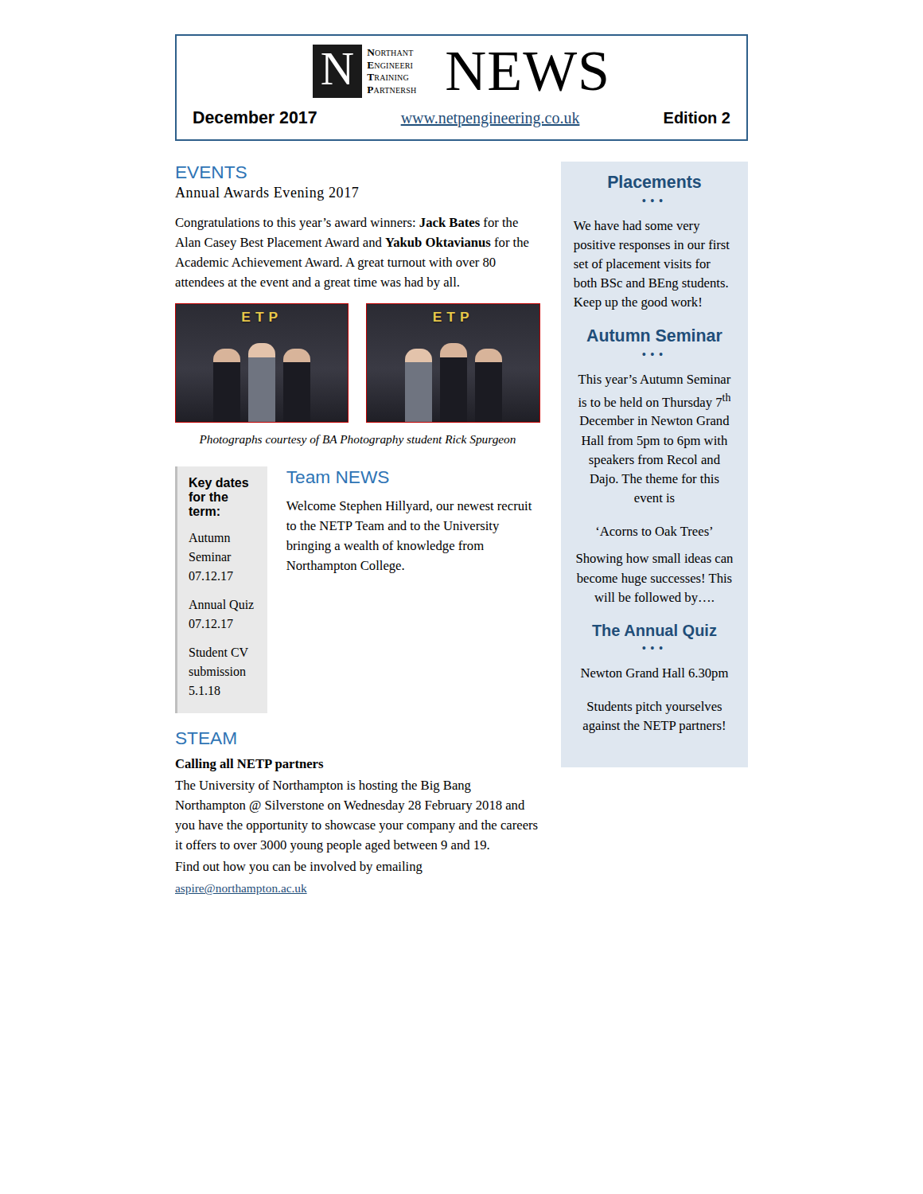N
NORTHANT
ENGINEERI
TRAINING
PARTNERSH
NEWS
December 2017
www.netpengineering.co.uk
Edition 2
EVENTS
Annual Awards Evening 2017
Congratulations to this year’s award winners: Jack Bates for the Alan Casey Best Placement Award and Yakub Oktavianus for the Academic Achievement Award. A great turnout with over 80 attendees at the event and a great time was had by all.
ETP
ETP
Photographs courtesy of BA Photography student Rick Spurgeon
Key dates for the term:
Autumn Seminar 07.12.17
Annual Quiz 07.12.17
Student CV submission 5.1.18
Team NEWS
Welcome Stephen Hillyard, our newest recruit to the NETP Team and to the University bringing a wealth of knowledge from Northampton College.
STEAM
Calling all NETP partners
The University of Northampton is hosting the Big Bang Northampton @ Silverstone on Wednesday 28 February 2018 and you have the opportunity to showcase your company and the careers it offers to over 3000 young people aged between 9 and 19.
Find out how you can be involved by emailing
aspire@northampton.ac.uk
Placements
•••
We have had some very positive responses in our first set of placement visits for both BSc and BEng students. Keep up the good work!
Autumn Seminar
•••
This year’s Autumn Seminar is to be held on Thursday 7th December in Newton Grand Hall from 5pm to 6pm with speakers from Recol and Dajo. The theme for this event is
‘Acorns to Oak Trees’
Showing how small ideas can become huge successes! This will be followed by….
The Annual Quiz
•••
Newton Grand Hall 6.30pm
Students pitch yourselves against the NETP partners!